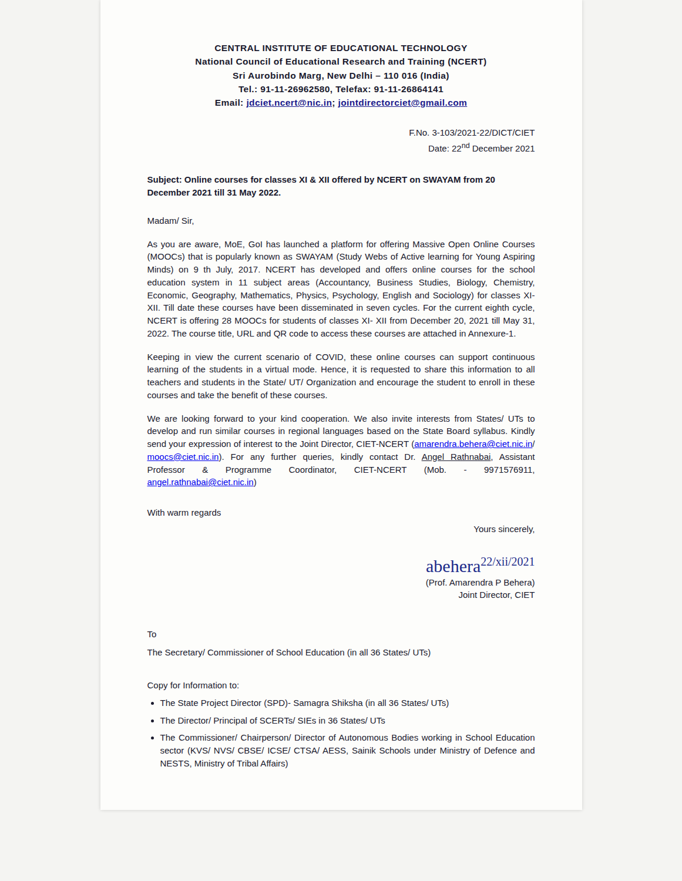CENTRAL INSTITUTE OF EDUCATIONAL TECHNOLOGY
National Council of Educational Research and Training (NCERT)
Sri Aurobindo Marg, New Delhi – 110 016 (India)
Tel.: 91-11-26962580, Telefax: 91-11-26864141
Email: jdciet.ncert@nic.in; jointdirectorciet@gmail.com
F.No. 3-103/2021-22/DICT/CIET
Date: 22nd December 2021
Subject: Online courses for classes XI & XII offered by NCERT on SWAYAM from 20 December 2021 till 31 May 2022.
Madam/ Sir,
As you are aware, MoE, GoI has launched a platform for offering Massive Open Online Courses (MOOCs) that is popularly known as SWAYAM (Study Webs of Active learning for Young Aspiring Minds) on 9 th July, 2017. NCERT has developed and offers online courses for the school education system in 11 subject areas (Accountancy, Business Studies, Biology, Chemistry, Economic, Geography, Mathematics, Physics, Psychology, English and Sociology) for classes XI-XII. Till date these courses have been disseminated in seven cycles. For the current eighth cycle, NCERT is offering 28 MOOCs for students of classes XI- XII from December 20, 2021 till May 31, 2022. The course title, URL and QR code to access these courses are attached in Annexure-1.
Keeping in view the current scenario of COVID, these online courses can support continuous learning of the students in a virtual mode. Hence, it is requested to share this information to all teachers and students in the State/ UT/ Organization and encourage the student to enroll in these courses and take the benefit of these courses.
We are looking forward to your kind cooperation. We also invite interests from States/ UTs to develop and run similar courses in regional languages based on the State Board syllabus. Kindly send your expression of interest to the Joint Director, CIET-NCERT (amarendra.behera@ciet.nic.in/ moocs@ciet.nic.in). For any further queries, kindly contact Dr. Angel Rathnabai, Assistant Professor & Programme Coordinator, CIET-NCERT (Mob. - 9971576911, angel.rathnabai@ciet.nic.in)
With warm regards
Yours sincerely,
abehera22/xii/2021
(Prof. Amarendra P Behera)
Joint Director, CIET
To
The Secretary/ Commissioner of School Education (in all 36 States/ UTs)
Copy for Information to:
The State Project Director (SPD)- Samagra Shiksha (in all 36 States/ UTs)
The Director/ Principal of SCERTs/ SIEs in 36 States/ UTs
The Commissioner/ Chairperson/ Director of Autonomous Bodies working in School Education sector (KVS/ NVS/ CBSE/ ICSE/ CTSA/ AESS, Sainik Schools under Ministry of Defence and NESTS, Ministry of Tribal Affairs)